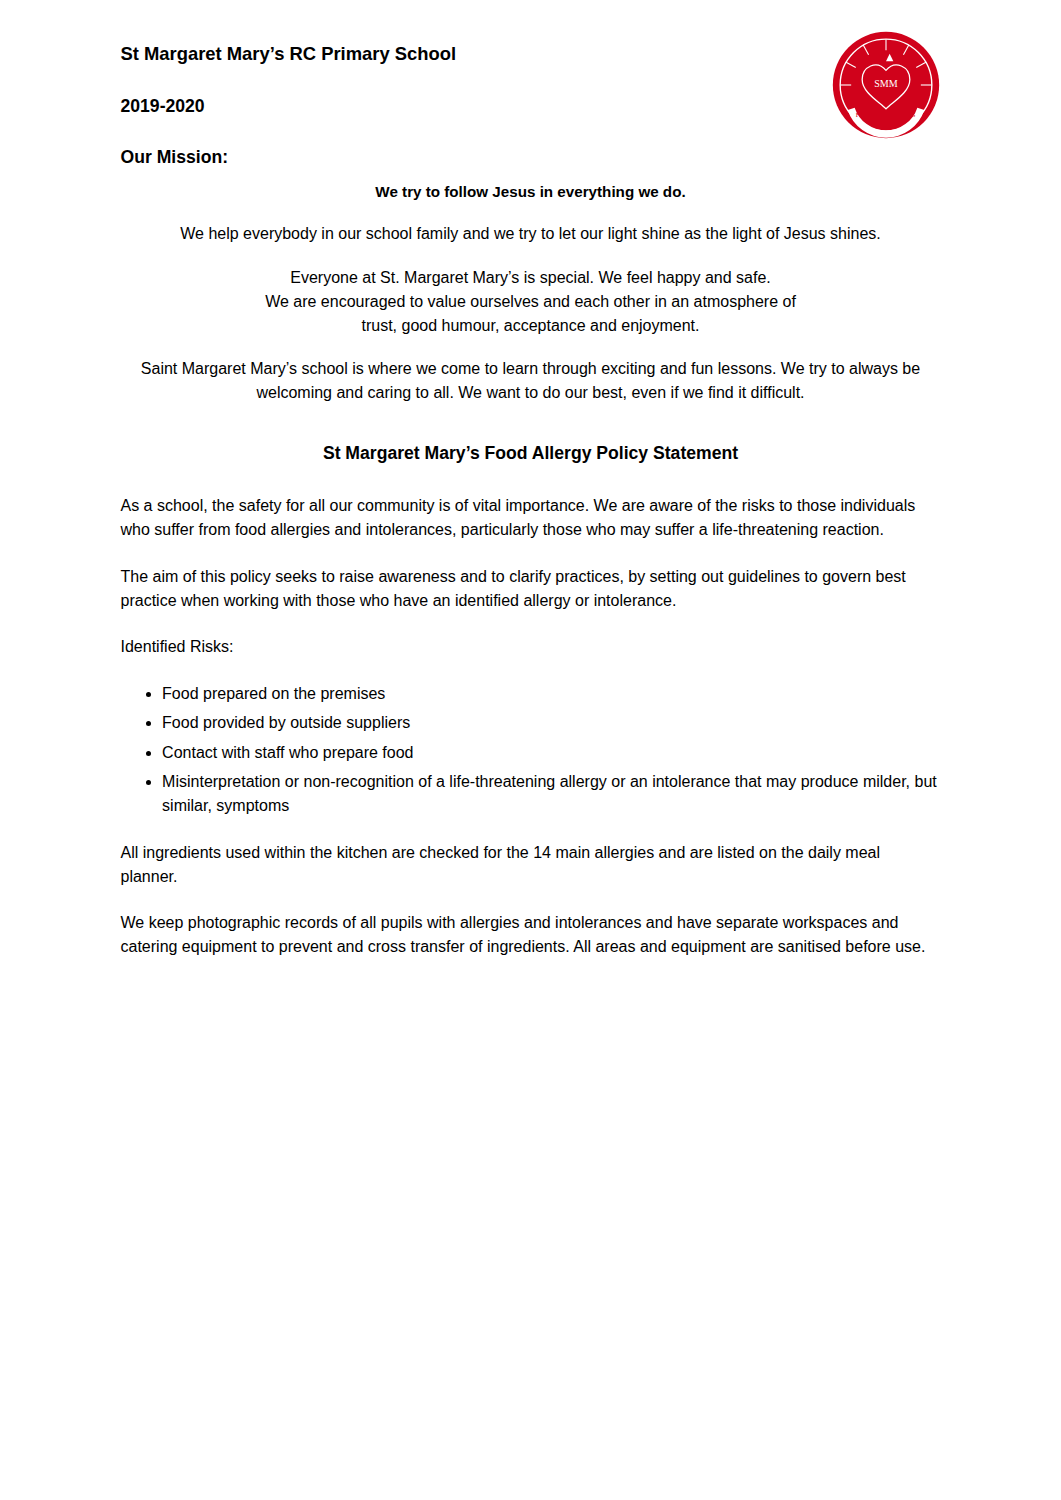SMM FULGE PER NOS
St Margaret Mary’s RC Primary School
2019-2020
Our Mission:
We try to follow Jesus in everything we do.
We help everybody in our school family and we try to let our light shine as the light of Jesus shines.
Everyone at St. Margaret Mary’s is special. We feel happy and safe.
We are encouraged to value ourselves and each other in an atmosphere of
trust, good humour, acceptance and enjoyment.
Saint Margaret Mary’s school is where we come to learn through exciting and fun lessons. We try to always be welcoming and caring to all. We want to do our best, even if we find it difficult.
St Margaret Mary’s Food Allergy Policy Statement
As a school, the safety for all our community is of vital importance. We are aware of the risks to those individuals who suffer from food allergies and intolerances, particularly those who may suffer a life-threatening reaction.
The aim of this policy seeks to raise awareness and to clarify practices, by setting out guidelines to govern best practice when working with those who have an identified allergy or intolerance.
Identified Risks:
Food prepared on the premises
Food provided by outside suppliers
Contact with staff who prepare food
Misinterpretation or non-recognition of a life-threatening allergy or an intolerance that may produce milder, but similar, symptoms
All ingredients used within the kitchen are checked for the 14 main allergies and are listed on the daily meal planner.
We keep photographic records of all pupils with allergies and intolerances and have separate workspaces and catering equipment to prevent and cross transfer of ingredients. All areas and equipment are sanitised before use.